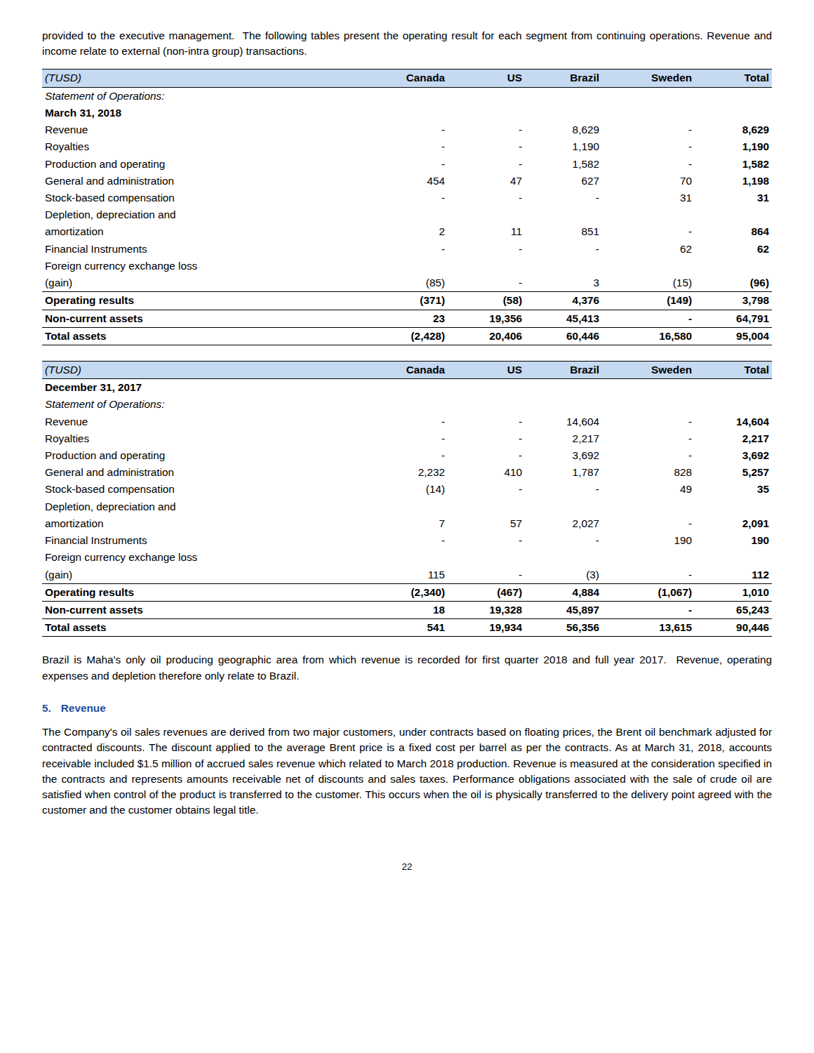provided to the executive management. The following tables present the operating result for each segment from continuing operations. Revenue and income relate to external (non-intra group) transactions.
| (TUSD) | Canada | US | Brazil | Sweden | Total |
| --- | --- | --- | --- | --- | --- |
| Statement of Operations: | |
| March 31, 2018 | |
| Revenue | - | - | 8,629 | - | 8,629 |
| Royalties | - | - | 1,190 | - | 1,190 |
| Production and operating | - | - | 1,582 | - | 1,582 |
| General and administration | 454 | 47 | 627 | 70 | 1,198 |
| Stock-based compensation | - | - | - | 31 | 31 |
| Depletion, depreciation and | |
| amortization | 2 | 11 | 851 | - | 864 |
| Financial Instruments | - | - | - | 62 | 62 |
| Foreign currency exchange loss | |
| (gain) | (85) | - | 3 | (15) | (96) |
| Operating results | (371) | (58) | 4,376 | (149) | 3,798 |
| Non-current assets | 23 | 19,356 | 45,413 | - | 64,791 |
| Total assets | (2,428) | 20,406 | 60,446 | 16,580 | 95,004 |
| (TUSD) | Canada | US | Brazil | Sweden | Total |
| --- | --- | --- | --- | --- | --- |
| December 31, 2017 | |
| Statement of Operations: | |
| Revenue | - | - | 14,604 | - | 14,604 |
| Royalties | - | - | 2,217 | - | 2,217 |
| Production and operating | - | - | 3,692 | - | 3,692 |
| General and administration | 2,232 | 410 | 1,787 | 828 | 5,257 |
| Stock-based compensation | (14) | - | - | 49 | 35 |
| Depletion, depreciation and | |
| amortization | 7 | 57 | 2,027 | - | 2,091 |
| Financial Instruments | - | - | - | 190 | 190 |
| Foreign currency exchange loss | |
| (gain) | 115 | - | (3) | - | 112 |
| Operating results | (2,340) | (467) | 4,884 | (1,067) | 1,010 |
| Non-current assets | 18 | 19,328 | 45,897 | - | 65,243 |
| Total assets | 541 | 19,934 | 56,356 | 13,615 | 90,446 |
Brazil is Maha's only oil producing geographic area from which revenue is recorded for first quarter 2018 and full year 2017. Revenue, operating expenses and depletion therefore only relate to Brazil.
5. Revenue
The Company's oil sales revenues are derived from two major customers, under contracts based on floating prices, the Brent oil benchmark adjusted for contracted discounts. The discount applied to the average Brent price is a fixed cost per barrel as per the contracts. As at March 31, 2018, accounts receivable included $1.5 million of accrued sales revenue which related to March 2018 production. Revenue is measured at the consideration specified in the contracts and represents amounts receivable net of discounts and sales taxes. Performance obligations associated with the sale of crude oil are satisfied when control of the product is transferred to the customer. This occurs when the oil is physically transferred to the delivery point agreed with the customer and the customer obtains legal title.
22